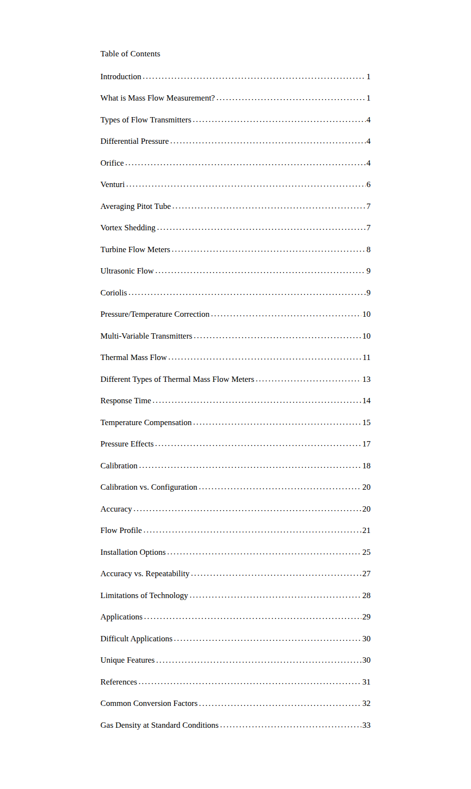Table of Contents
Introduction.................................................................................................................................................................. 1
What is Mass Flow Measurement?.................................................................................................................................................................. 1
Types of Flow Transmitters.................................................................................................................................................................. 4
Differential Pressure.................................................................................................................................................................. 4
Orifice.................................................................................................................................................................. 4
Venturi.................................................................................................................................................................. 6
Averaging Pitot Tube.................................................................................................................................................................. 7
Vortex Shedding.................................................................................................................................................................. 7
Turbine Flow Meters.................................................................................................................................................................. 8
Ultrasonic Flow.................................................................................................................................................................. 9
Coriolis.................................................................................................................................................................. 9
Pressure/Temperature Correction.................................................................................................................................................................. 10
Multi-Variable Transmitters.................................................................................................................................................................. 10
Thermal Mass Flow.................................................................................................................................................................. 11
Different Types of Thermal Mass Flow Meters.................................................................................................................................................................. 13
Response Time.................................................................................................................................................................. 14
Temperature Compensation.................................................................................................................................................................. 15
Pressure Effects.................................................................................................................................................................. 17
Calibration.................................................................................................................................................................. 18
Calibration vs. Configuration.................................................................................................................................................................. 20
Accuracy.................................................................................................................................................................. 20
Flow Profile.................................................................................................................................................................. 21
Installation Options.................................................................................................................................................................. 25
Accuracy vs. Repeatability.................................................................................................................................................................. 27
Limitations of Technology.................................................................................................................................................................. 28
Applications.................................................................................................................................................................. 29
Difficult Applications.................................................................................................................................................................. 30
Unique Features.................................................................................................................................................................. 30
References.................................................................................................................................................................. 31
Common Conversion Factors.................................................................................................................................................................. 32
Gas Density at Standard Conditions.................................................................................................................................................................. 33